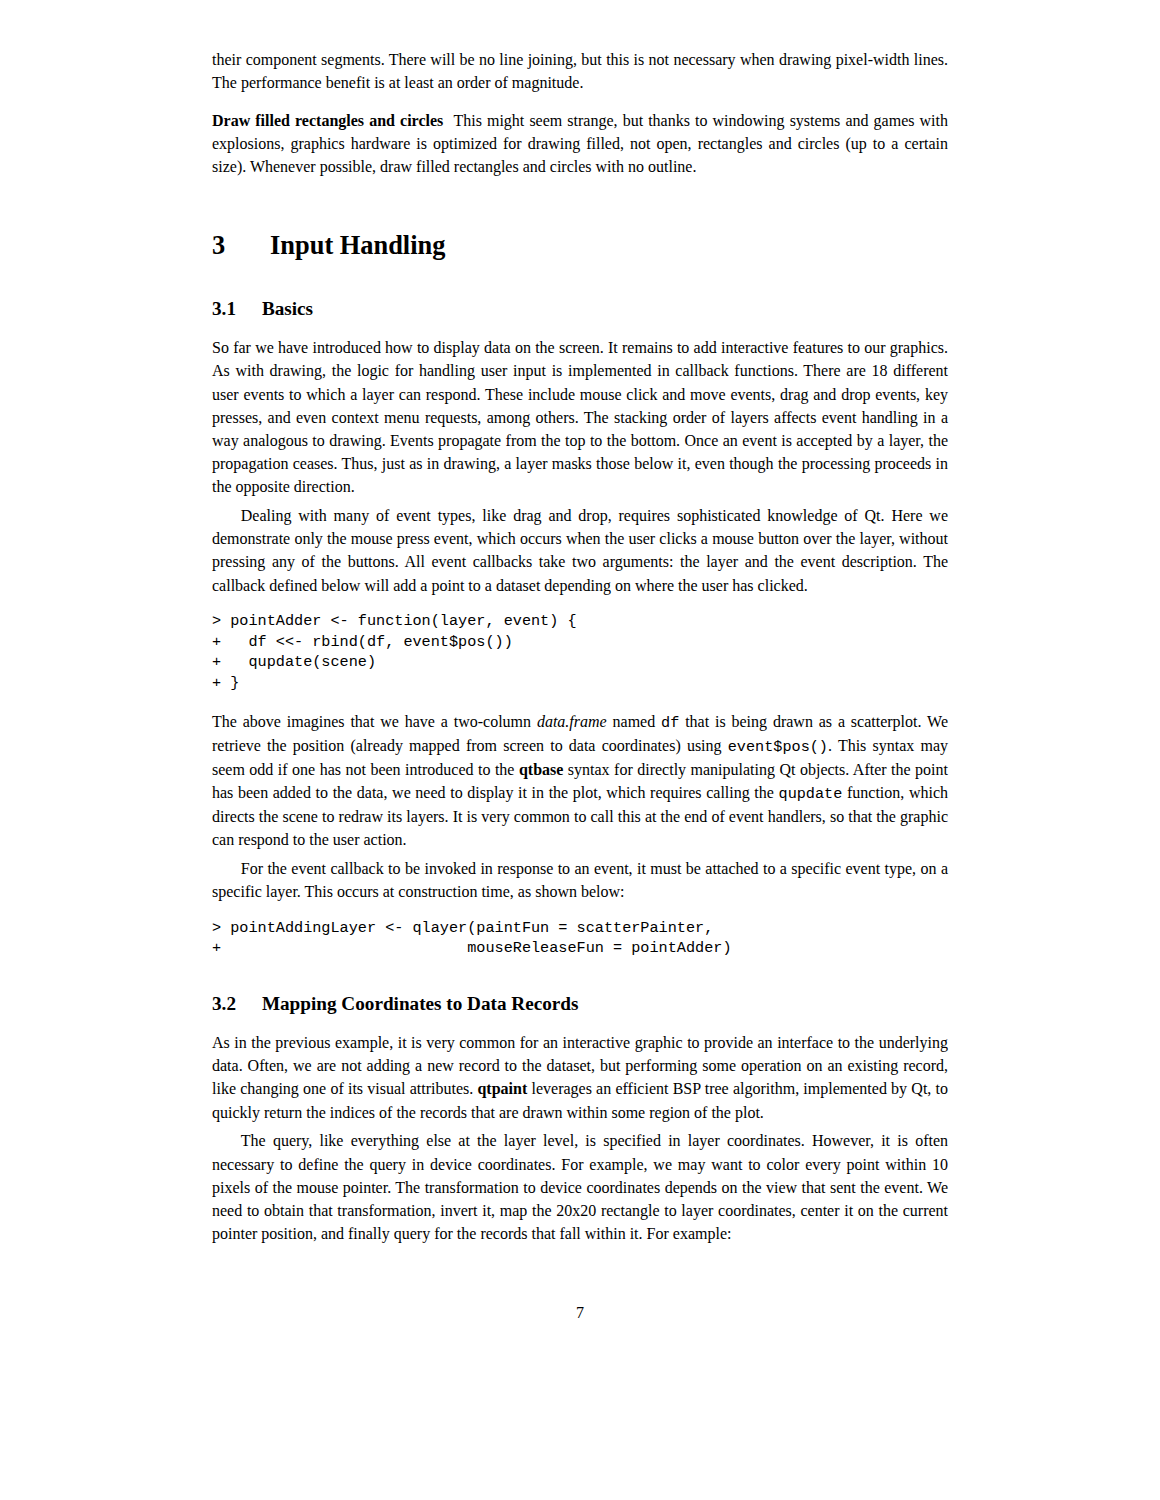their component segments. There will be no line joining, but this is not necessary when drawing pixel-width lines. The performance benefit is at least an order of magnitude.
Draw filled rectangles and circles This might seem strange, but thanks to windowing systems and games with explosions, graphics hardware is optimized for drawing filled, not open, rectangles and circles (up to a certain size). Whenever possible, draw filled rectangles and circles with no outline.
3 Input Handling
3.1 Basics
So far we have introduced how to display data on the screen. It remains to add interactive features to our graphics. As with drawing, the logic for handling user input is implemented in callback functions. There are 18 different user events to which a layer can respond. These include mouse click and move events, drag and drop events, key presses, and even context menu requests, among others. The stacking order of layers affects event handling in a way analogous to drawing. Events propagate from the top to the bottom. Once an event is accepted by a layer, the propagation ceases. Thus, just as in drawing, a layer masks those below it, even though the processing proceeds in the opposite direction.
Dealing with many of event types, like drag and drop, requires sophisticated knowledge of Qt. Here we demonstrate only the mouse press event, which occurs when the user clicks a mouse button over the layer, without pressing any of the buttons. All event callbacks take two arguments: the layer and the event description. The callback defined below will add a point to a dataset depending on where the user has clicked.
> pointAdder <- function(layer, event) {
+   df <<- rbind(df, event$pos())
+   qupdate(scene)
+ }
The above imagines that we have a two-column data.frame named df that is being drawn as a scatterplot. We retrieve the position (already mapped from screen to data coordinates) using event$pos(). This syntax may seem odd if one has not been introduced to the qtbase syntax for directly manipulating Qt objects. After the point has been added to the data, we need to display it in the plot, which requires calling the qupdate function, which directs the scene to redraw its layers. It is very common to call this at the end of event handlers, so that the graphic can respond to the user action.
For the event callback to be invoked in response to an event, it must be attached to a specific event type, on a specific layer. This occurs at construction time, as shown below:
> pointAddingLayer <- qlayer(paintFun = scatterPainter,
+                           mouseReleaseFun = pointAdder)
3.2 Mapping Coordinates to Data Records
As in the previous example, it is very common for an interactive graphic to provide an interface to the underlying data. Often, we are not adding a new record to the dataset, but performing some operation on an existing record, like changing one of its visual attributes. qtpaint leverages an efficient BSP tree algorithm, implemented by Qt, to quickly return the indices of the records that are drawn within some region of the plot.
The query, like everything else at the layer level, is specified in layer coordinates. However, it is often necessary to define the query in device coordinates. For example, we may want to color every point within 10 pixels of the mouse pointer. The transformation to device coordinates depends on the view that sent the event. We need to obtain that transformation, invert it, map the 20x20 rectangle to layer coordinates, center it on the current pointer position, and finally query for the records that fall within it. For example:
7